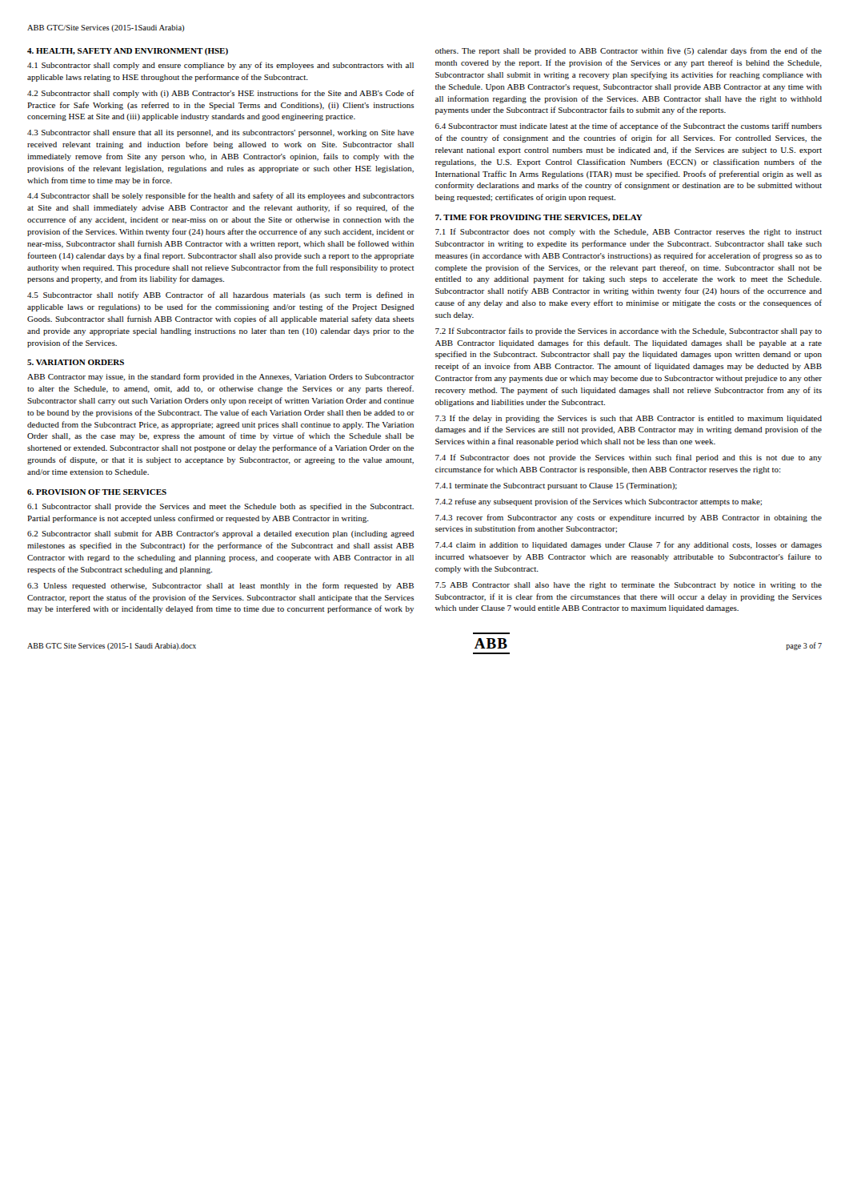ABB GTC/Site Services (2015-1Saudi Arabia)
4. Health, Safety and Environment (HSE)
4.1 Subcontractor shall comply and ensure compliance by any of its employees and subcontractors with all applicable laws relating to HSE throughout the performance of the Subcontract.
4.2 Subcontractor shall comply with (i) ABB Contractor's HSE instructions for the Site and ABB's Code of Practice for Safe Working (as referred to in the Special Terms and Conditions), (ii) Client's instructions concerning HSE at Site and (iii) applicable industry standards and good engineering practice.
4.3 Subcontractor shall ensure that all its personnel, and its subcontractors' personnel, working on Site have received relevant training and induction before being allowed to work on Site. Subcontractor shall immediately remove from Site any person who, in ABB Contractor's opinion, fails to comply with the provisions of the relevant legislation, regulations and rules as appropriate or such other HSE legislation, which from time to time may be in force.
4.4 Subcontractor shall be solely responsible for the health and safety of all its employees and subcontractors at Site and shall immediately advise ABB Contractor and the relevant authority, if so required, of the occurrence of any accident, incident or near-miss on or about the Site or otherwise in connection with the provision of the Services. Within twenty four (24) hours after the occurrence of any such accident, incident or near-miss, Subcontractor shall furnish ABB Contractor with a written report, which shall be followed within fourteen (14) calendar days by a final report. Subcontractor shall also provide such a report to the appropriate authority when required. This procedure shall not relieve Subcontractor from the full responsibility to protect persons and property, and from its liability for damages.
4.5 Subcontractor shall notify ABB Contractor of all hazardous materials (as such term is defined in applicable laws or regulations) to be used for the commissioning and/or testing of the Project Designed Goods. Subcontractor shall furnish ABB Contractor with copies of all applicable material safety data sheets and provide any appropriate special handling instructions no later than ten (10) calendar days prior to the provision of the Services.
5. Variation Orders
ABB Contractor may issue, in the standard form provided in the Annexes, Variation Orders to Subcontractor to alter the Schedule, to amend, omit, add to, or otherwise change the Services or any parts thereof. Subcontractor shall carry out such Variation Orders only upon receipt of written Variation Order and continue to be bound by the provisions of the Subcontract. The value of each Variation Order shall then be added to or deducted from the Subcontract Price, as appropriate; agreed unit prices shall continue to apply. The Variation Order shall, as the case may be, express the amount of time by virtue of which the Schedule shall be shortened or extended. Subcontractor shall not postpone or delay the performance of a Variation Order on the grounds of dispute, or that it is subject to acceptance by Subcontractor, or agreeing to the value amount, and/or time extension to Schedule.
6. Provision of the Services
6.1 Subcontractor shall provide the Services and meet the Schedule both as specified in the Subcontract. Partial performance is not accepted unless confirmed or requested by ABB Contractor in writing.
6.2 Subcontractor shall submit for ABB Contractor's approval a detailed execution plan (including agreed milestones as specified in the Subcontract) for the performance of the Subcontract and shall assist ABB Contractor with regard to the scheduling and planning process, and cooperate with ABB Contractor in all respects of the Subcontract scheduling and planning.
6.3 Unless requested otherwise, Subcontractor shall at least monthly in the form requested by ABB Contractor, report the status of the provision of the Services. Subcontractor shall anticipate that the Services may be interfered with or incidentally delayed from time to time due to concurrent performance of work by others. The report shall be provided to ABB Contractor within five (5) calendar days from the end of the month covered by the report. If the provision of the Services or any part thereof is behind the Schedule, Subcontractor shall submit in writing a recovery plan specifying its activities for reaching compliance with the Schedule. Upon ABB Contractor's request, Subcontractor shall provide ABB Contractor at any time with all information regarding the provision of the Services. ABB Contractor shall have the right to withhold payments under the Subcontract if Subcontractor fails to submit any of the reports.
6.4 Subcontractor must indicate latest at the time of acceptance of the Subcontract the customs tariff numbers of the country of consignment and the countries of origin for all Services. For controlled Services, the relevant national export control numbers must be indicated and, if the Services are subject to U.S. export regulations, the U.S. Export Control Classification Numbers (ECCN) or classification numbers of the International Traffic In Arms Regulations (ITAR) must be specified. Proofs of preferential origin as well as conformity declarations and marks of the country of consignment or destination are to be submitted without being requested; certificates of origin upon request.
7. Time for Providing the Services, Delay
7.1 If Subcontractor does not comply with the Schedule, ABB Contractor reserves the right to instruct Subcontractor in writing to expedite its performance under the Subcontract. Subcontractor shall take such measures (in accordance with ABB Contractor's instructions) as required for acceleration of progress so as to complete the provision of the Services, or the relevant part thereof, on time. Subcontractor shall not be entitled to any additional payment for taking such steps to accelerate the work to meet the Schedule. Subcontractor shall notify ABB Contractor in writing within twenty four (24) hours of the occurrence and cause of any delay and also to make every effort to minimise or mitigate the costs or the consequences of such delay.
7.2 If Subcontractor fails to provide the Services in accordance with the Schedule, Subcontractor shall pay to ABB Contractor liquidated damages for this default. The liquidated damages shall be payable at a rate specified in the Subcontract. Subcontractor shall pay the liquidated damages upon written demand or upon receipt of an invoice from ABB Contractor. The amount of liquidated damages may be deducted by ABB Contractor from any payments due or which may become due to Subcontractor without prejudice to any other recovery method. The payment of such liquidated damages shall not relieve Subcontractor from any of its obligations and liabilities under the Subcontract.
7.3 If the delay in providing the Services is such that ABB Contractor is entitled to maximum liquidated damages and if the Services are still not provided, ABB Contractor may in writing demand provision of the Services within a final reasonable period which shall not be less than one week.
7.4 If Subcontractor does not provide the Services within such final period and this is not due to any circumstance for which ABB Contractor is responsible, then ABB Contractor reserves the right to:
7.4.1 terminate the Subcontract pursuant to Clause 15 (Termination);
7.4.2 refuse any subsequent provision of the Services which Subcontractor attempts to make;
7.4.3 recover from Subcontractor any costs or expenditure incurred by ABB Contractor in obtaining the services in substitution from another Subcontractor;
7.4.4 claim in addition to liquidated damages under Clause 7 for any additional costs, losses or damages incurred whatsoever by ABB Contractor which are reasonably attributable to Subcontractor's failure to comply with the Subcontract.
7.5 ABB Contractor shall also have the right to terminate the Subcontract by notice in writing to the Subcontractor, if it is clear from the circumstances that there will occur a delay in providing the Services which under Clause 7 would entitle ABB Contractor to maximum liquidated damages.
ABB GTC Site Services (2015-1 Saudi Arabia).docx
ABB
page 3 of 7